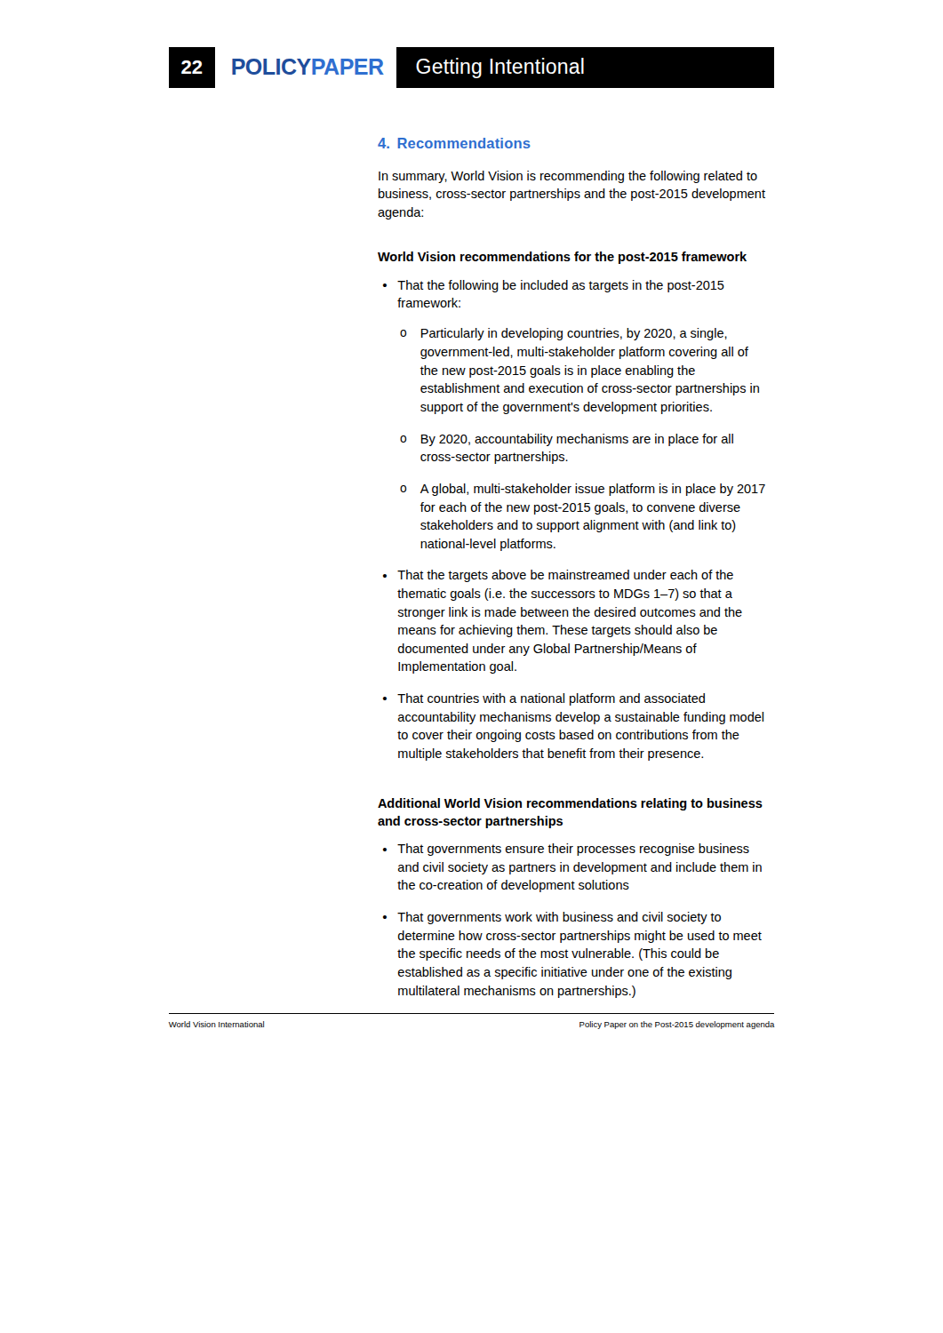22
POLICY PAPER
Getting Intentional
4. Recommendations
In summary, World Vision is recommending the following related to business, cross-sector partnerships and the post-2015 development agenda:
World Vision recommendations for the post-2015 framework
That the following be included as targets in the post-2015 framework:
Particularly in developing countries, by 2020, a single, government-led, multi-stakeholder platform covering all of the new post-2015 goals is in place enabling the establishment and execution of cross-sector partnerships in support of the government's development priorities.
By 2020, accountability mechanisms are in place for all cross-sector partnerships.
A global, multi-stakeholder issue platform is in place by 2017 for each of the new post-2015 goals, to convene diverse stakeholders and to support alignment with (and link to) national-level platforms.
That the targets above be mainstreamed under each of the thematic goals (i.e. the successors to MDGs 1–7) so that a stronger link is made between the desired outcomes and the means for achieving them. These targets should also be documented under any Global Partnership/Means of Implementation goal.
That countries with a national platform and associated accountability mechanisms develop a sustainable funding model to cover their ongoing costs based on contributions from the multiple stakeholders that benefit from their presence.
Additional World Vision recommendations relating to business and cross-sector partnerships
That governments ensure their processes recognise business and civil society as partners in development and include them in the co-creation of development solutions
That governments work with business and civil society to determine how cross-sector partnerships might be used to meet the specific needs of the most vulnerable. (This could be established as a specific initiative under one of the existing multilateral mechanisms on partnerships.)
World Vision International Policy Paper on the Post-2015 development agenda